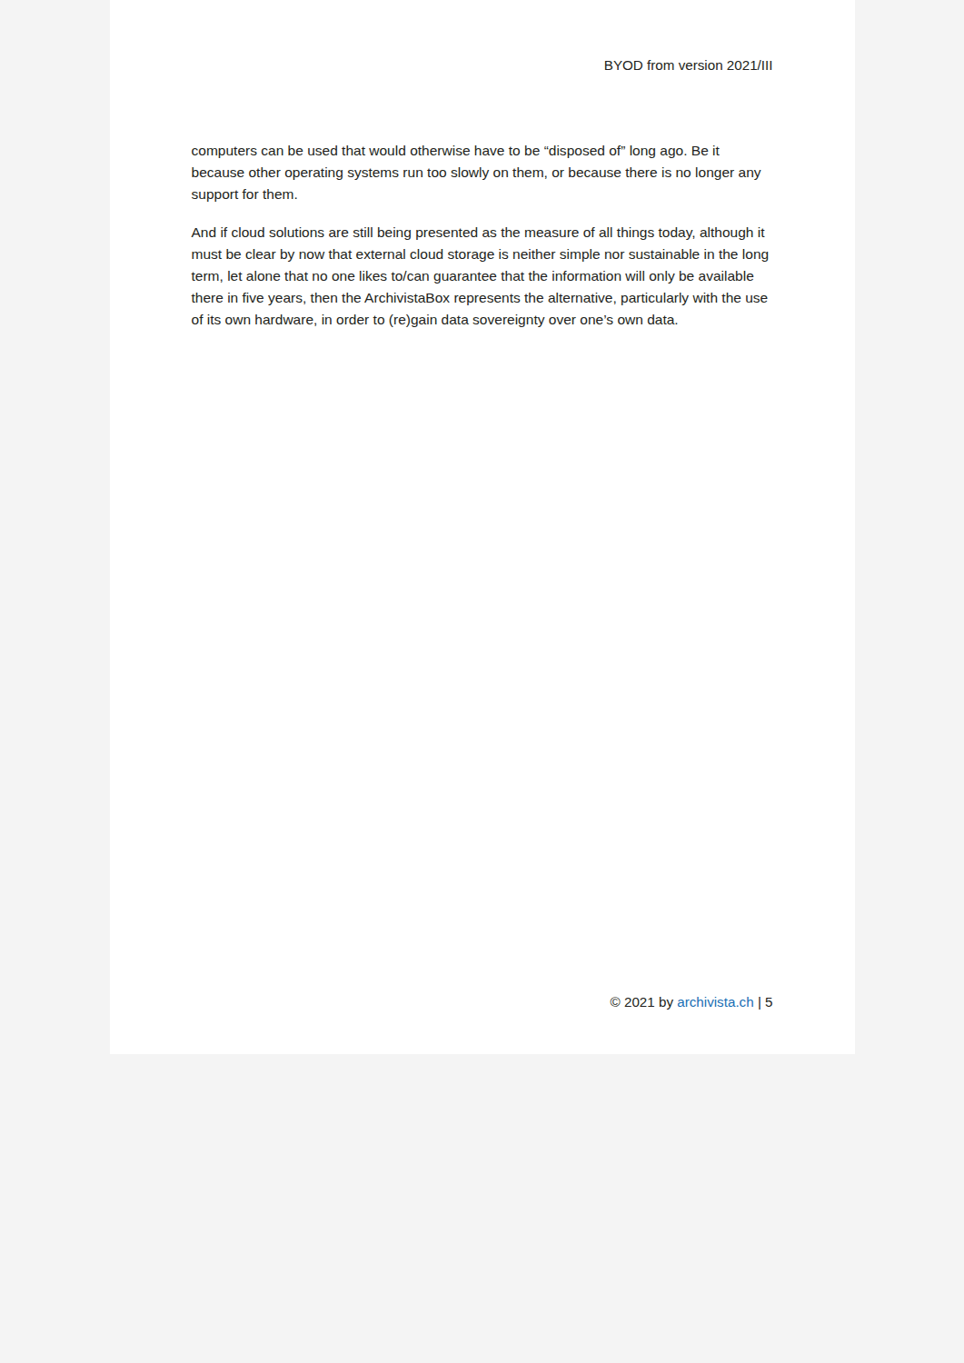BYOD from version 2021/III
computers can be used that would otherwise have to be “disposed of” long ago. Be it because other operating systems run too slowly on them, or because there is no longer any support for them.
And if cloud solutions are still being presented as the measure of all things today, although it must be clear by now that external cloud storage is neither simple nor sustainable in the long term, let alone that no one likes to/can guarantee that the information will only be available there in five years, then the ArchivistaBox represents the alternative, particularly with the use of its own hardware, in order to (re)gain data sovereignty over one’s own data.
© 2021 by archivista.ch | 5